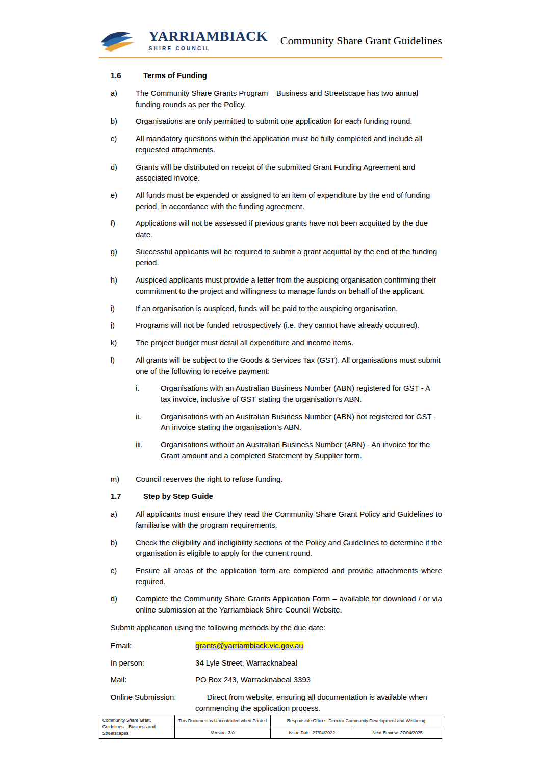YARRIAMBIACK
SHIRE COUNCIL
Community Share Grant Guidelines
1.6 Terms of Funding
a) The Community Share Grants Program – Business and Streetscape has two annual funding rounds as per the Policy.
b) Organisations are only permitted to submit one application for each funding round.
c) All mandatory questions within the application must be fully completed and include all requested attachments.
d) Grants will be distributed on receipt of the submitted Grant Funding Agreement and associated invoice.
e) All funds must be expended or assigned to an item of expenditure by the end of funding period, in accordance with the funding agreement.
f) Applications will not be assessed if previous grants have not been acquitted by the due date.
g) Successful applicants will be required to submit a grant acquittal by the end of the funding period.
h) Auspiced applicants must provide a letter from the auspicing organisation confirming their commitment to the project and willingness to manage funds on behalf of the applicant.
i) If an organisation is auspiced, funds will be paid to the auspicing organisation.
j) Programs will not be funded retrospectively (i.e. they cannot have already occurred).
k) The project budget must detail all expenditure and income items.
l) All grants will be subject to the Goods & Services Tax (GST). All organisations must submit one of the following to receive payment:
i. Organisations with an Australian Business Number (ABN) registered for GST - A tax invoice, inclusive of GST stating the organisation’s ABN.
ii. Organisations with an Australian Business Number (ABN) not registered for GST - An invoice stating the organisation’s ABN.
iii. Organisations without an Australian Business Number (ABN) - An invoice for the Grant amount and a completed Statement by Supplier form.
m) Council reserves the right to refuse funding.
1.7 Step by Step Guide
a) All applicants must ensure they read the Community Share Grant Policy and Guidelines to familiarise with the program requirements.
b) Check the eligibility and ineligibility sections of the Policy and Guidelines to determine if the organisation is eligible to apply for the current round.
c) Ensure all areas of the application form are completed and provide attachments where required.
d) Complete the Community Share Grants Application Form – available for download / or via online submission at the Yarriambiack Shire Council Website.
Submit application using the following methods by the due date:
| Email: | grants@yarriambiack.vic.gov.au |
| In person: | 34 Lyle Street, Warracknabeal |
| Mail: | PO Box 243, Warracknabeal 3393 |
| Online Submission: | Direct from website, ensuring all documentation is available when commencing the application process. |
| Community Share Grant Guidelines – Business and Streetscapes | This Document is Uncontrolled when Printed | Responsible Officer: Director Community Development and Wellbeing |
| Version: 3.0 | Issue Date: 27/04/2022 | Next Review: 27/04/2025 |